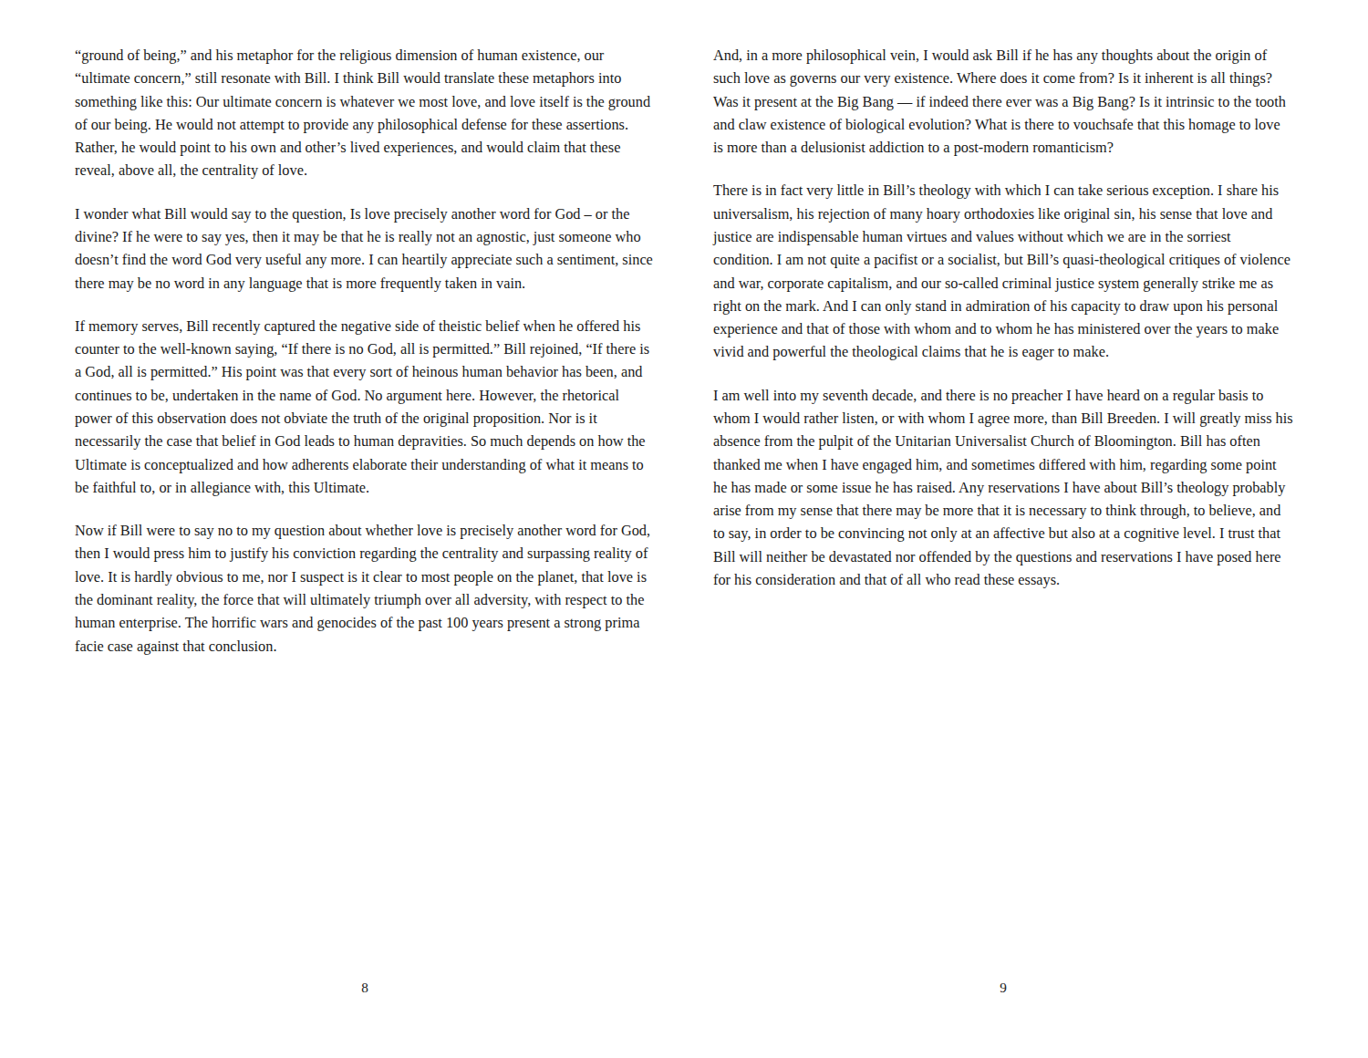“ground of being,” and his metaphor for the religious dimension of human existence, our “ultimate concern,” still resonate with Bill. I think Bill would translate these metaphors into something like this: Our ultimate concern is whatever we most love, and love itself is the ground of our being. He would not attempt to provide any philosophical defense for these assertions. Rather, he would point to his own and other’s lived experiences, and would claim that these reveal, above all, the centrality of love.
I wonder what Bill would say to the question, Is love precisely another word for God – or the divine? If he were to say yes, then it may be that he is really not an agnostic, just someone who doesn’t find the word God very useful any more. I can heartily appreciate such a sentiment, since there may be no word in any language that is more frequently taken in vain.
If memory serves, Bill recently captured the negative side of theistic belief when he offered his counter to the well-known saying, “If there is no God, all is permitted.” Bill rejoined, “If there is a God, all is permitted.” His point was that every sort of heinous human behavior has been, and continues to be, undertaken in the name of God. No argument here. However, the rhetorical power of this observation does not obviate the truth of the original proposition. Nor is it necessarily the case that belief in God leads to human depravities. So much depends on how the Ultimate is conceptualized and how adherents elaborate their understanding of what it means to be faithful to, or in allegiance with, this Ultimate.
Now if Bill were to say no to my question about whether love is precisely another word for God, then I would press him to justify his conviction regarding the centrality and surpassing reality of love. It is hardly obvious to me, nor I suspect is it clear to most people on the planet, that love is the dominant reality, the force that will ultimately triumph over all adversity, with respect to the human enterprise. The horrific wars and genocides of the past 100 years present a strong prima facie case against that conclusion.
8
And, in a more philosophical vein, I would ask Bill if he has any thoughts about the origin of such love as governs our very existence. Where does it come from? Is it inherent is all things? Was it present at the Big Bang — if indeed there ever was a Big Bang? Is it intrinsic to the tooth and claw existence of biological evolution? What is there to vouchsafe that this homage to love is more than a delusionist addiction to a post-modern romanticism?
There is in fact very little in Bill’s theology with which I can take serious exception. I share his universalism, his rejection of many hoary orthodoxies like original sin, his sense that love and justice are indispensable human virtues and values without which we are in the sorriest condition. I am not quite a pacifist or a socialist, but Bill’s quasi-theological critiques of violence and war, corporate capitalism, and our so-called criminal justice system generally strike me as right on the mark. And I can only stand in admiration of his capacity to draw upon his personal experience and that of those with whom and to whom he has ministered over the years to make vivid and powerful the theological claims that he is eager to make.
I am well into my seventh decade, and there is no preacher I have heard on a regular basis to whom I would rather listen, or with whom I agree more, than Bill Breeden. I will greatly miss his absence from the pulpit of the Unitarian Universalist Church of Bloomington. Bill has often thanked me when I have engaged him, and sometimes differed with him, regarding some point he has made or some issue he has raised. Any reservations I have about Bill’s theology probably arise from my sense that there may be more that it is necessary to think through, to believe, and to say, in order to be convincing not only at an affective but also at a cognitive level. I trust that Bill will neither be devastated nor offended by the questions and reservations I have posed here for his consideration and that of all who read these essays.
9